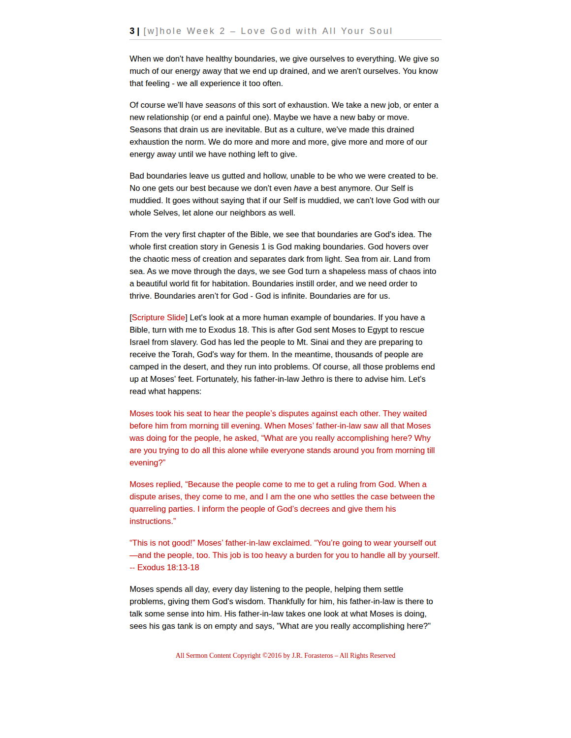3 | [w]hole Week 2 – Love God with All Your Soul
When we don't have healthy boundaries, we give ourselves to everything. We give so much of our energy away that we end up drained, and we aren't ourselves. You know that feeling - we all experience it too often.
Of course we'll have seasons of this sort of exhaustion. We take a new job, or enter a new relationship (or end a painful one). Maybe we have a new baby or move. Seasons that drain us are inevitable. But as a culture, we've made this drained exhaustion the norm. We do more and more and more, give more and more of our energy away until we have nothing left to give.
Bad boundaries leave us gutted and hollow, unable to be who we were created to be. No one gets our best because we don't even have a best anymore. Our Self is muddied. It goes without saying that if our Self is muddied, we can't love God with our whole Selves, let alone our neighbors as well.
From the very first chapter of the Bible, we see that boundaries are God's idea. The whole first creation story in Genesis 1 is God making boundaries. God hovers over the chaotic mess of creation and separates dark from light. Sea from air. Land from sea. As we move through the days, we see God turn a shapeless mass of chaos into a beautiful world fit for habitation. Boundaries instill order, and we need order to thrive. Boundaries aren’t for God - God is infinite. Boundaries are for us.
[Scripture Slide] Let's look at a more human example of boundaries. If you have a Bible, turn with me to Exodus 18. This is after God sent Moses to Egypt to rescue Israel from slavery. God has led the people to Mt. Sinai and they are preparing to receive the Torah, God's way for them. In the meantime, thousands of people are camped in the desert, and they run into problems. Of course, all those problems end up at Moses' feet. Fortunately, his father-in-law Jethro is there to advise him. Let's read what happens:
Moses took his seat to hear the people’s disputes against each other. They waited before him from morning till evening. When Moses’ father-in-law saw all that Moses was doing for the people, he asked, “What are you really accomplishing here? Why are you trying to do all this alone while everyone stands around you from morning till evening?”
Moses replied, “Because the people come to me to get a ruling from God. When a dispute arises, they come to me, and I am the one who settles the case between the quarreling parties. I inform the people of God’s decrees and give them his instructions.”
“This is not good!” Moses’ father-in-law exclaimed. “You’re going to wear yourself out—and the people, too. This job is too heavy a burden for you to handle all by yourself. -- Exodus 18:13-18
Moses spends all day, every day listening to the people, helping them settle problems, giving them God's wisdom. Thankfully for him, his father-in-law is there to talk some sense into him. His father-in-law takes one look at what Moses is doing, sees his gas tank is on empty and says, "What are you really accomplishing here?"
All Sermon Content Copyright ©2016 by J.R. Forasteros – All Rights Reserved